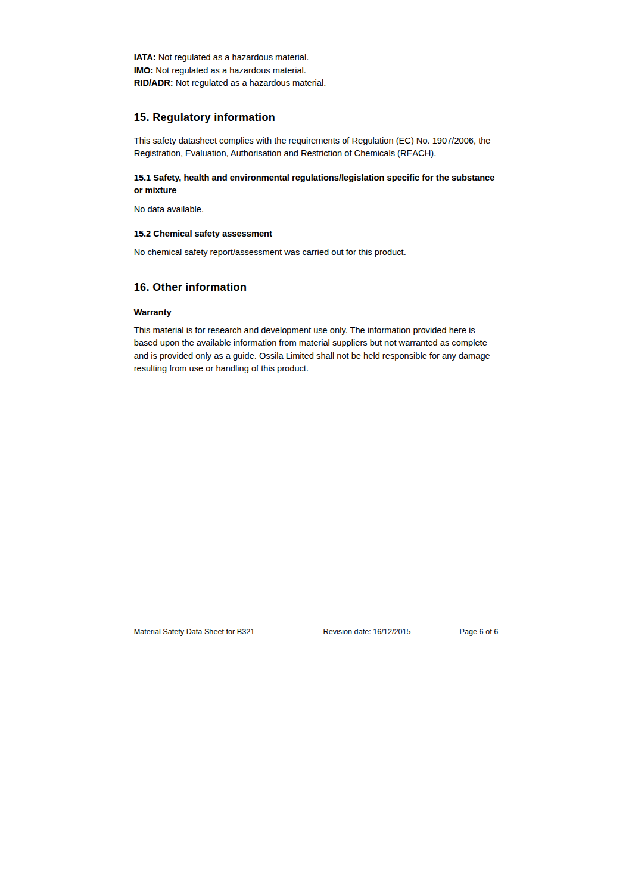IATA: Not regulated as a hazardous material.
IMO: Not regulated as a hazardous material.
RID/ADR: Not regulated as a hazardous material.
15. Regulatory information
This safety datasheet complies with the requirements of Regulation (EC) No. 1907/2006, the Registration, Evaluation, Authorisation and Restriction of Chemicals (REACH).
15.1 Safety, health and environmental regulations/legislation specific for the substance or mixture
No data available.
15.2 Chemical safety assessment
No chemical safety report/assessment was carried out for this product.
16. Other information
Warranty
This material is for research and development use only. The information provided here is based upon the available information from material suppliers but not warranted as complete and is provided only as a guide. Ossila Limited shall not be held responsible for any damage resulting from use or handling of this product.
Material Safety Data Sheet for B321 Revision date: 16/12/2015 Page 6 of 6